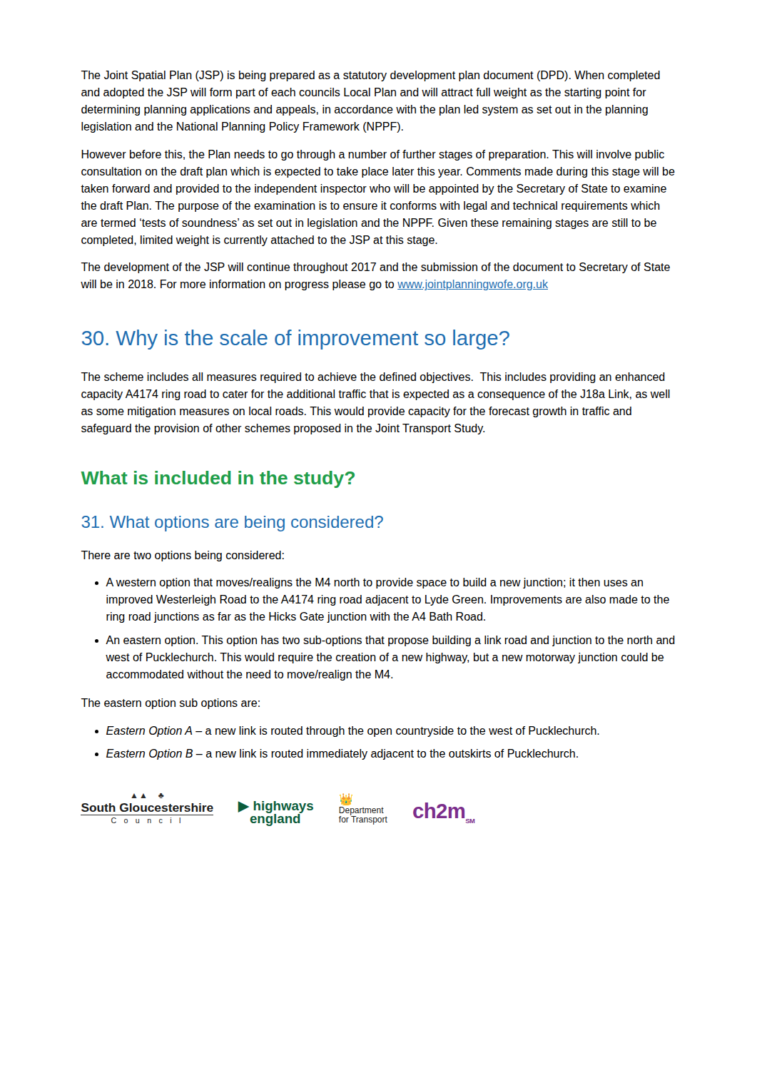The Joint Spatial Plan (JSP) is being prepared as a statutory development plan document (DPD). When completed and adopted the JSP will form part of each councils Local Plan and will attract full weight as the starting point for determining planning applications and appeals, in accordance with the plan led system as set out in the planning legislation and the National Planning Policy Framework (NPPF).
However before this, the Plan needs to go through a number of further stages of preparation. This will involve public consultation on the draft plan which is expected to take place later this year. Comments made during this stage will be taken forward and provided to the independent inspector who will be appointed by the Secretary of State to examine the draft Plan. The purpose of the examination is to ensure it conforms with legal and technical requirements which are termed ‘tests of soundness’ as set out in legislation and the NPPF. Given these remaining stages are still to be completed, limited weight is currently attached to the JSP at this stage.
The development of the JSP will continue throughout 2017 and the submission of the document to Secretary of State will be in 2018. For more information on progress please go to www.jointplanningwofe.org.uk
30. Why is the scale of improvement so large?
The scheme includes all measures required to achieve the defined objectives. This includes providing an enhanced capacity A4174 ring road to cater for the additional traffic that is expected as a consequence of the J18a Link, as well as some mitigation measures on local roads. This would provide capacity for the forecast growth in traffic and safeguard the provision of other schemes proposed in the Joint Transport Study.
What is included in the study?
31. What options are being considered?
There are two options being considered:
A western option that moves/realigns the M4 north to provide space to build a new junction; it then uses an improved Westerleigh Road to the A4174 ring road adjacent to Lyde Green. Improvements are also made to the ring road junctions as far as the Hicks Gate junction with the A4 Bath Road.
An eastern option. This option has two sub-options that propose building a link road and junction to the north and west of Pucklechurch. This would require the creation of a new highway, but a new motorway junction could be accommodated without the need to move/realign the M4.
The eastern option sub options are:
Eastern Option A – a new link is routed through the open countryside to the west of Pucklechurch.
Eastern Option B – a new link is routed immediately adjacent to the outskirts of Pucklechurch.
▲▲ ♣
South Gloucestershire
C o u n c i l
▶ highways england
👑
Department
for Transport
ch2mSM